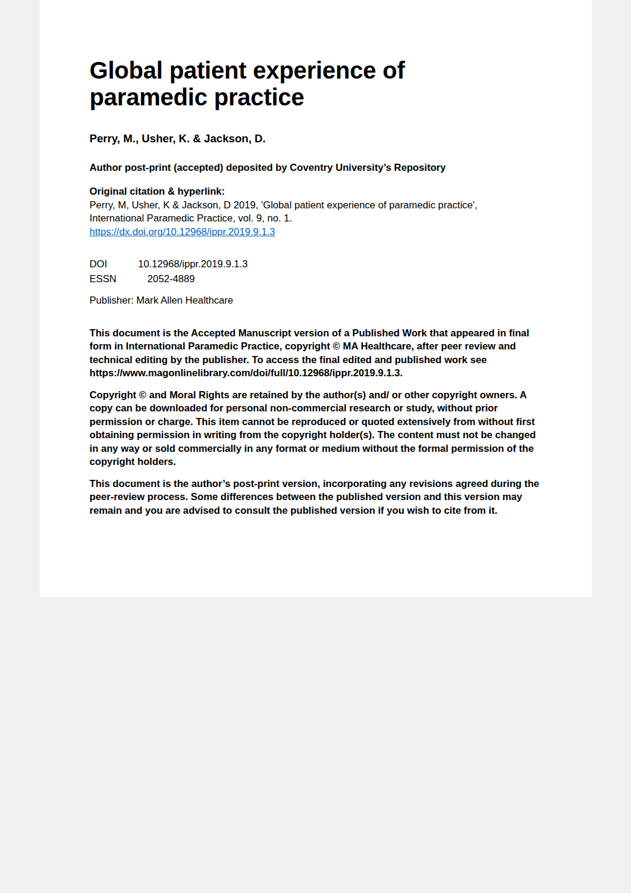Global patient experience of
paramedic practice
Perry, M., Usher, K. & Jackson, D.
Author post-print (accepted) deposited by Coventry University’s Repository
Original citation & hyperlink:
Perry, M, Usher, K & Jackson, D 2019, 'Global patient experience of paramedic practice',
International Paramedic Practice, vol. 9, no. 1.
https://dx.doi.org/10.12968/ippr.2019.9.1.3
DOI 10.12968/ippr.2019.9.1.3
ESSN 2052-4889
Publisher: Mark Allen Healthcare
This document is the Accepted Manuscript version of a Published Work that appeared in final form in International Paramedic Practice, copyright © MA Healthcare, after peer review and technical editing by the publisher. To access the final edited and published work see https://www.magonlinelibrary.com/doi/full/10.12968/ippr.2019.9.1.3.
Copyright © and Moral Rights are retained by the author(s) and/ or other copyright owners. A copy can be downloaded for personal non-commercial research or study, without prior permission or charge. This item cannot be reproduced or quoted extensively from without first obtaining permission in writing from the copyright holder(s). The content must not be changed in any way or sold commercially in any format or medium without the formal permission of the copyright holders.
This document is the author’s post-print version, incorporating any revisions agreed during the peer-review process. Some differences between the published version and this version may remain and you are advised to consult the published version if you wish to cite from it.